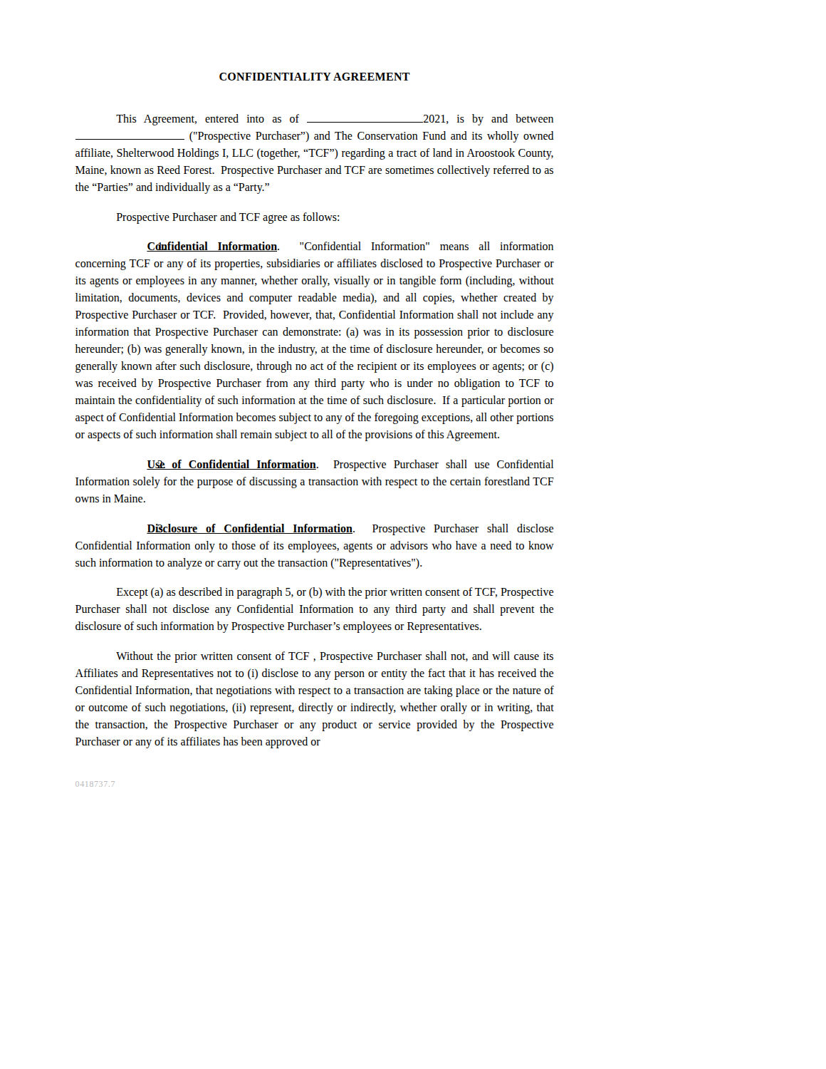CONFIDENTIALITY AGREEMENT
This Agreement, entered into as of 2021, is by and between ("Prospective Purchaser”) and The Conservation Fund and its wholly owned affiliate, Shelterwood Holdings I, LLC (together, “TCF”) regarding a tract of land in Aroostook County, Maine, known as Reed Forest. Prospective Purchaser and TCF are sometimes collectively referred to as the “Parties” and individually as a “Party.”
Prospective Purchaser and TCF agree as follows:
1. Confidential Information. "Confidential Information" means all information concerning TCF or any of its properties, subsidiaries or affiliates disclosed to Prospective Purchaser or its agents or employees in any manner, whether orally, visually or in tangible form (including, without limitation, documents, devices and computer readable media), and all copies, whether created by Prospective Purchaser or TCF. Provided, however, that, Confidential Information shall not include any information that Prospective Purchaser can demonstrate: (a) was in its possession prior to disclosure hereunder; (b) was generally known, in the industry, at the time of disclosure hereunder, or becomes so generally known after such disclosure, through no act of the recipient or its employees or agents; or (c) was received by Prospective Purchaser from any third party who is under no obligation to TCF to maintain the confidentiality of such information at the time of such disclosure. If a particular portion or aspect of Confidential Information becomes subject to any of the foregoing exceptions, all other portions or aspects of such information shall remain subject to all of the provisions of this Agreement.
2. Use of Confidential Information. Prospective Purchaser shall use Confidential Information solely for the purpose of discussing a transaction with respect to the certain forestland TCF owns in Maine.
3. Disclosure of Confidential Information. Prospective Purchaser shall disclose Confidential Information only to those of its employees, agents or advisors who have a need to know such information to analyze or carry out the transaction ("Representatives").
Except (a) as described in paragraph 5, or (b) with the prior written consent of TCF, Prospective Purchaser shall not disclose any Confidential Information to any third party and shall prevent the disclosure of such information by Prospective Purchaser’s employees or Representatives.
Without the prior written consent of TCF , Prospective Purchaser shall not, and will cause its Affiliates and Representatives not to (i) disclose to any person or entity the fact that it has received the Confidential Information, that negotiations with respect to a transaction are taking place or the nature of or outcome of such negotiations, (ii) represent, directly or indirectly, whether orally or in writing, that the transaction, the Prospective Purchaser or any product or service provided by the Prospective Purchaser or any of its affiliates has been approved or
0418737.7